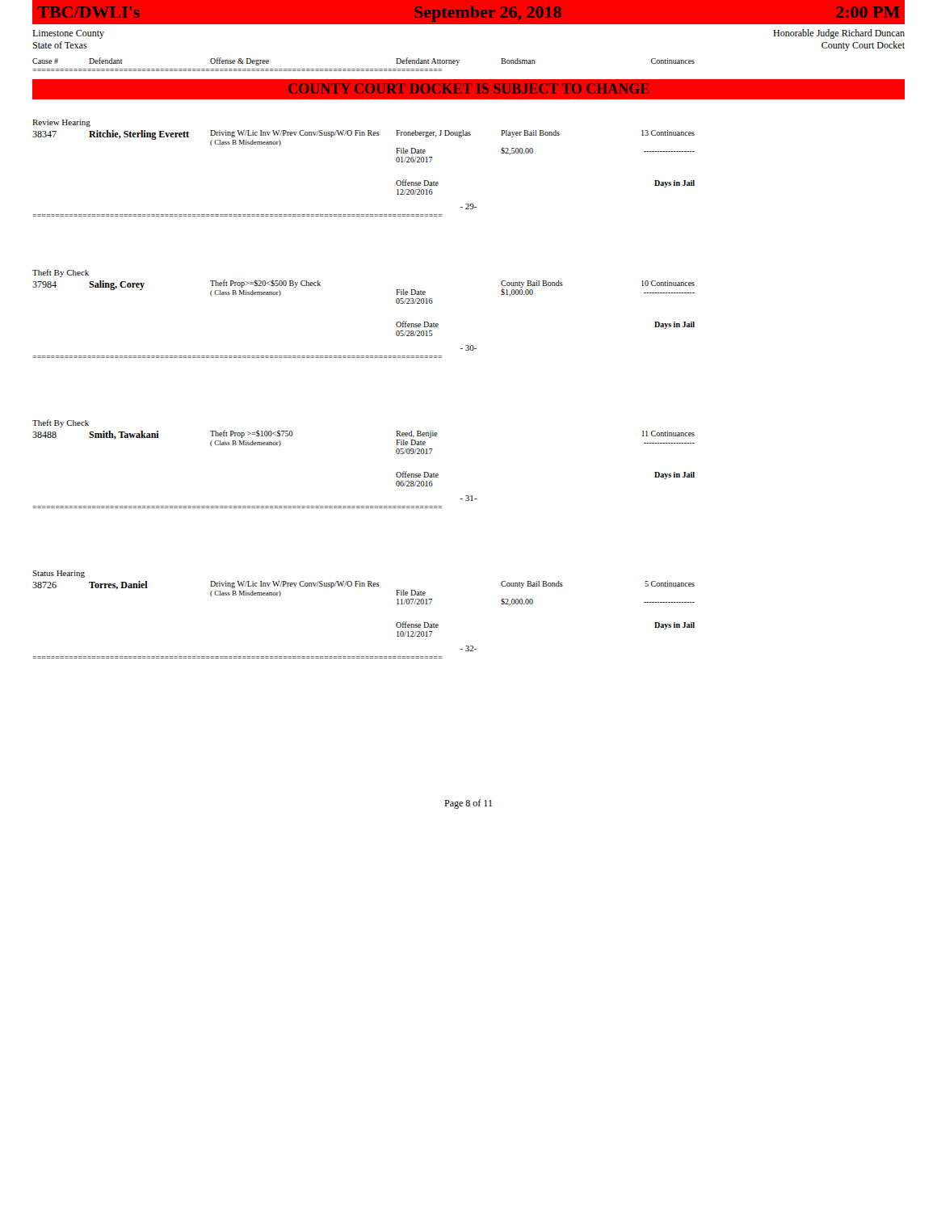TBC/DWLI's
September 26, 2018
2:00 PM
Limestone County
State of Texas
Honorable Judge Richard Duncan
County Court Docket
Cause #
Defendant
Offense & Degree
Defendant Attorney
Bondsman
Continuances
==========================================================================================
COUNTY COURT DOCKET IS SUBJECT TO CHANGE
Review Hearing
38347
Ritchie, Sterling Everett
Driving W/Lic Inv W/Prev Conv/Susp/W/O Fin Res
( Class B Misdemeanor)
Froneberger, J Douglas
File Date
01/26/2017
Player Bail Bonds
$2,500.00
13 Continuances
-------------------
Offense Date
12/20/2016
Days in Jail
- 29-
==========================================================================================
Theft By Check
37984
Saling, Corey
Theft Prop>=$20<$500 By Check
( Class B Misdemeanor)
File Date
05/23/2016
County Bail Bonds
$1,000.00
10 Continuances
-------------------
Offense Date
05/28/2015
Days in Jail
- 30-
==========================================================================================
Theft By Check
38488
Smith, Tawakani
Theft Prop >=$100<$750
( Class B Misdemeanor)
Reed, Benjie
File Date
05/09/2017
11 Continuances
-------------------
Offense Date
06/28/2016
Days in Jail
- 31-
==========================================================================================
Status Hearing
38726
Torres, Daniel
Driving W/Lic Inv W/Prev Conv/Susp/W/O Fin Res
( Class B Misdemeanor)
File Date
11/07/2017
County Bail Bonds
$2,000.00
5 Continuances
-------------------
Offense Date
10/12/2017
Days in Jail
- 32-
==========================================================================================
Page 8 of 11